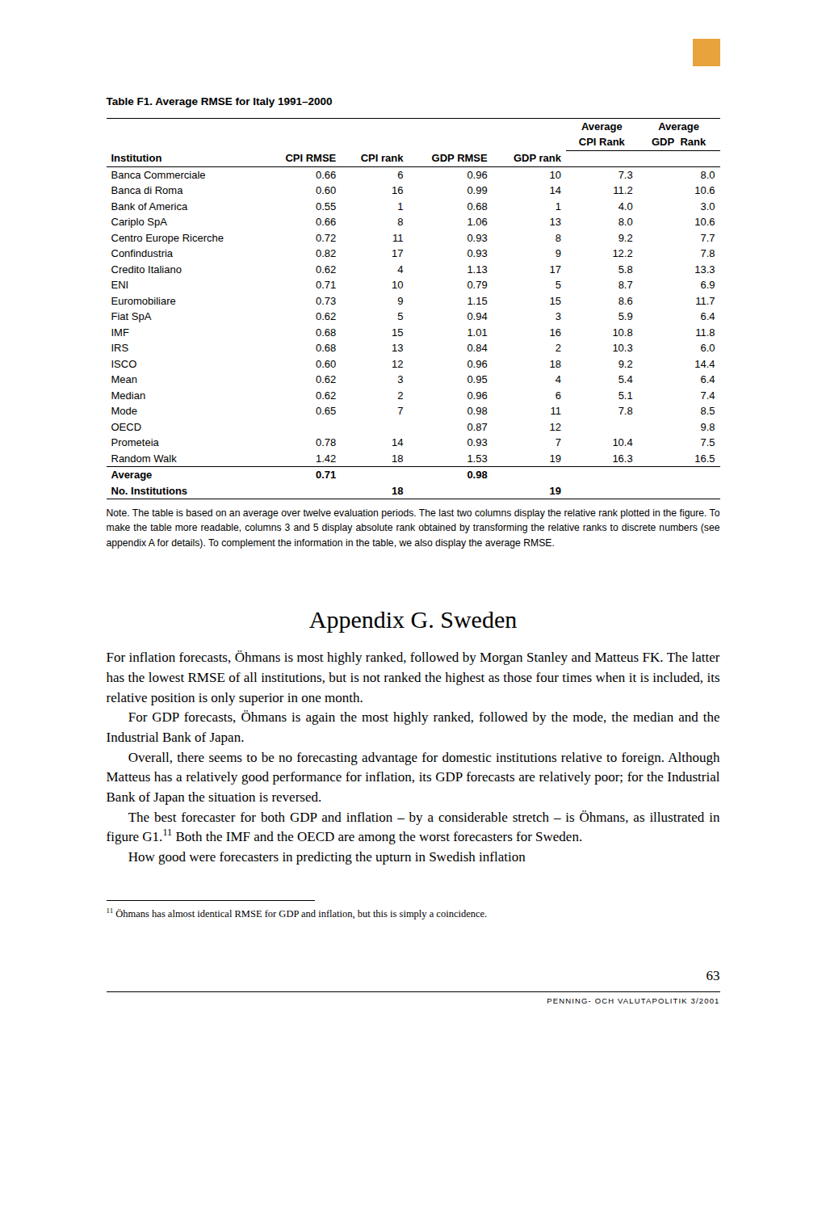Table F1. Average RMSE for Italy 1991–2000
| | | | | | Average | Average |
| --- | --- | --- | --- | --- | --- | --- |
| CPI Rank | GDP Rank |
| Institution | CPI RMSE | CPI rank | GDP RMSE | GDP rank | | |
| Banca Commerciale | 0.66 | 6 | 0.96 | 10 | 7.3 | 8.0 |
| Banca di Roma | 0.60 | 16 | 0.99 | 14 | 11.2 | 10.6 |
| Bank of America | 0.55 | 1 | 0.68 | 1 | 4.0 | 3.0 |
| Cariplo SpA | 0.66 | 8 | 1.06 | 13 | 8.0 | 10.6 |
| Centro Europe Ricerche | 0.72 | 11 | 0.93 | 8 | 9.2 | 7.7 |
| Confindustria | 0.82 | 17 | 0.93 | 9 | 12.2 | 7.8 |
| Credito Italiano | 0.62 | 4 | 1.13 | 17 | 5.8 | 13.3 |
| ENI | 0.71 | 10 | 0.79 | 5 | 8.7 | 6.9 |
| Euromobiliare | 0.73 | 9 | 1.15 | 15 | 8.6 | 11.7 |
| Fiat SpA | 0.62 | 5 | 0.94 | 3 | 5.9 | 6.4 |
| IMF | 0.68 | 15 | 1.01 | 16 | 10.8 | 11.8 |
| IRS | 0.68 | 13 | 0.84 | 2 | 10.3 | 6.0 |
| ISCO | 0.60 | 12 | 0.96 | 18 | 9.2 | 14.4 |
| Mean | 0.62 | 3 | 0.95 | 4 | 5.4 | 6.4 |
| Median | 0.62 | 2 | 0.96 | 6 | 5.1 | 7.4 |
| Mode | 0.65 | 7 | 0.98 | 11 | 7.8 | 8.5 |
| OECD | | | 0.87 | 12 | | 9.8 |
| Prometeia | 0.78 | 14 | 0.93 | 7 | 10.4 | 7.5 |
| Random Walk | 1.42 | 18 | 1.53 | 19 | 16.3 | 16.5 |
| Average | 0.71 | | 0.98 | | | |
| No. Institutions | | 18 | | 19 | | |
Note. The table is based on an average over twelve evaluation periods. The last two columns display the relative rank plotted in the figure. To make the table more readable, columns 3 and 5 display absolute rank obtained by transforming the relative ranks to discrete numbers (see appendix A for details). To complement the information in the table, we also display the average RMSE.
Appendix G. Sweden
For inflation forecasts, Öhmans is most highly ranked, followed by Morgan Stanley and Matteus FK. The latter has the lowest RMSE of all institutions, but is not ranked the highest as those four times when it is included, its relative position is only superior in one month.
For GDP forecasts, Öhmans is again the most highly ranked, followed by the mode, the median and the Industrial Bank of Japan.
Overall, there seems to be no forecasting advantage for domestic institutions relative to foreign. Although Matteus has a relatively good performance for inflation, its GDP forecasts are relatively poor; for the Industrial Bank of Japan the situation is reversed.
The best forecaster for both GDP and inflation – by a considerable stretch – is Öhmans, as illustrated in figure G1.11 Both the IMF and the OECD are among the worst forecasters for Sweden.
How good were forecasters in predicting the upturn in Swedish inflation
11 Öhmans has almost identical RMSE for GDP and inflation, but this is simply a coincidence.
63
Penning- och valutapolitik 3/2001